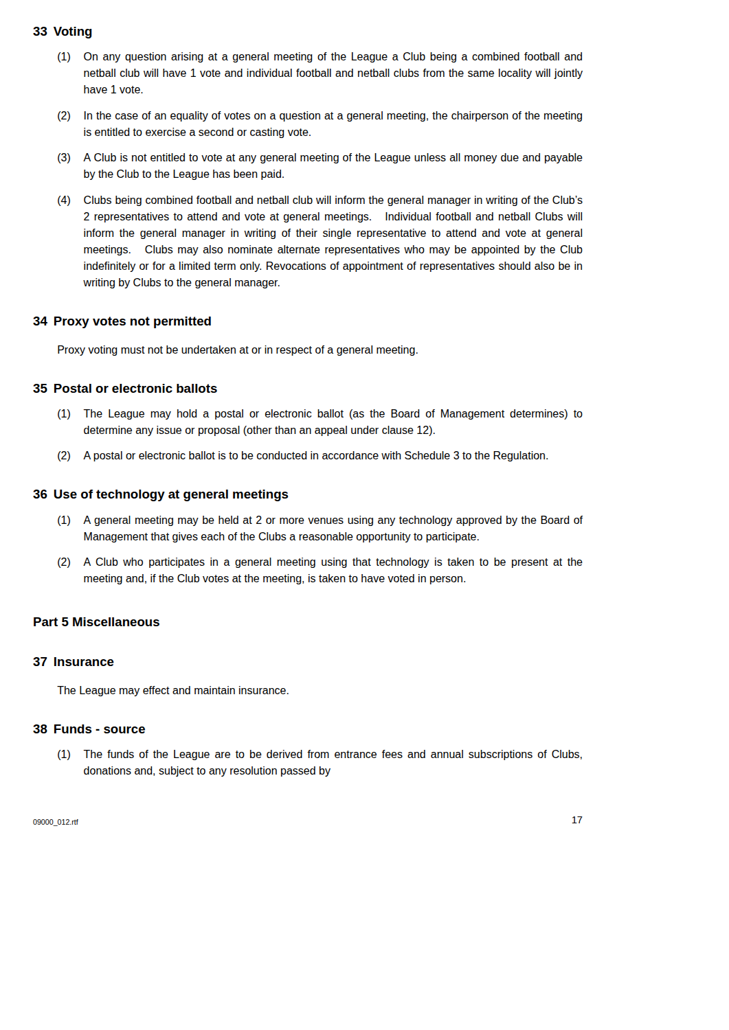33 Voting
(1) On any question arising at a general meeting of the League a Club being a combined football and netball club will have 1 vote and individual football and netball clubs from the same locality will jointly have 1 vote.
(2) In the case of an equality of votes on a question at a general meeting, the chairperson of the meeting is entitled to exercise a second or casting vote.
(3) A Club is not entitled to vote at any general meeting of the League unless all money due and payable by the Club to the League has been paid.
(4) Clubs being combined football and netball club will inform the general manager in writing of the Club’s 2 representatives to attend and vote at general meetings. Individual football and netball Clubs will inform the general manager in writing of their single representative to attend and vote at general meetings. Clubs may also nominate alternate representatives who may be appointed by the Club indefinitely or for a limited term only. Revocations of appointment of representatives should also be in writing by Clubs to the general manager.
34 Proxy votes not permitted
Proxy voting must not be undertaken at or in respect of a general meeting.
35 Postal or electronic ballots
(1) The League may hold a postal or electronic ballot (as the Board of Management determines) to determine any issue or proposal (other than an appeal under clause 12).
(2) A postal or electronic ballot is to be conducted in accordance with Schedule 3 to the Regulation.
36 Use of technology at general meetings
(1) A general meeting may be held at 2 or more venues using any technology approved by the Board of Management that gives each of the Clubs a reasonable opportunity to participate.
(2) A Club who participates in a general meeting using that technology is taken to be present at the meeting and, if the Club votes at the meeting, is taken to have voted in person.
Part 5 Miscellaneous
37 Insurance
The League may effect and maintain insurance.
38 Funds - source
(1) The funds of the League are to be derived from entrance fees and annual subscriptions of Clubs, donations and, subject to any resolution passed by
09000_012.rtf 17